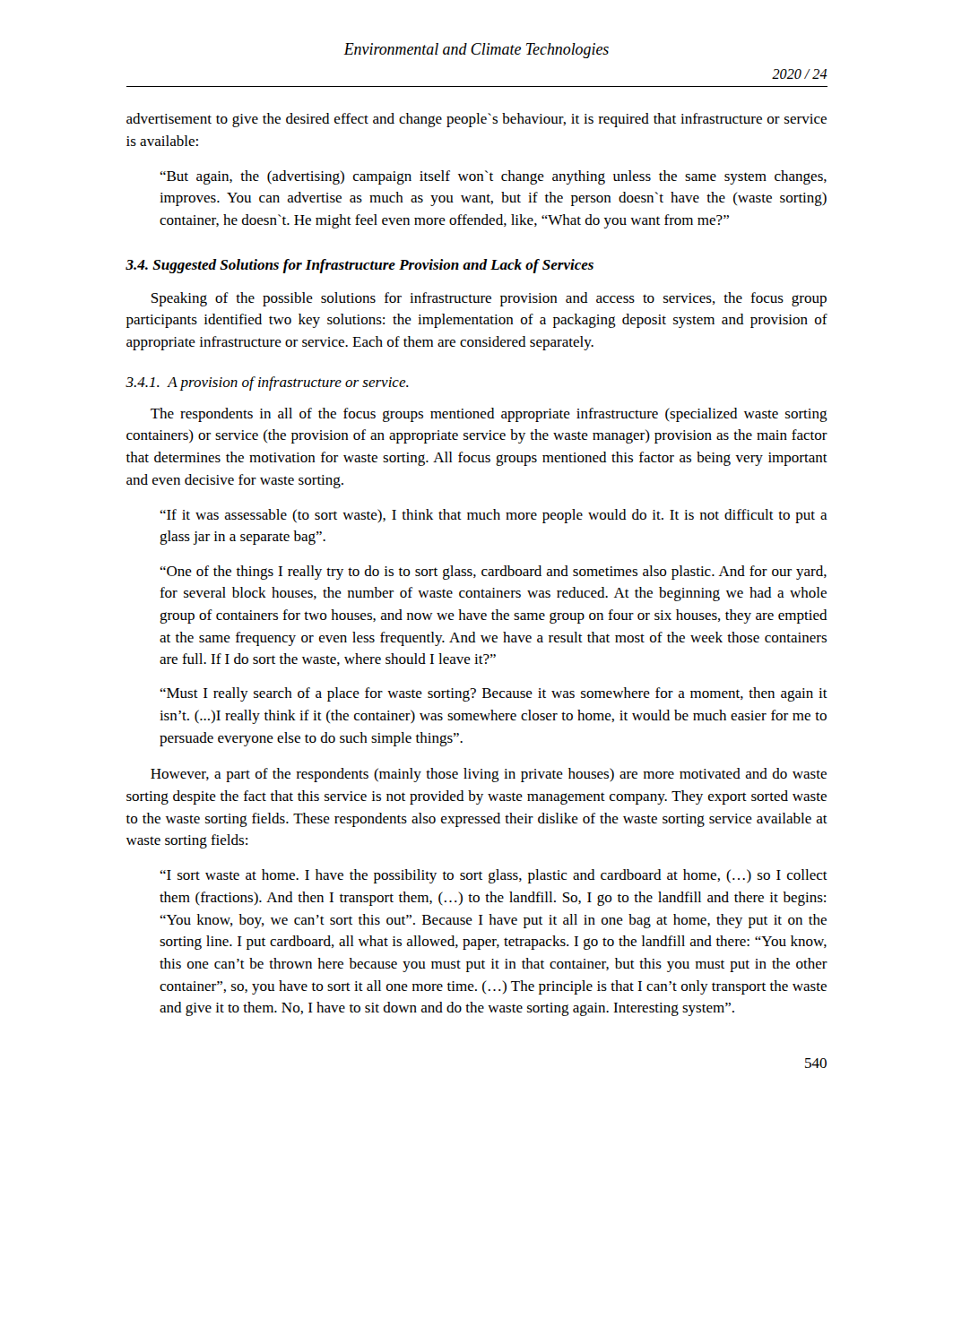Environmental and Climate Technologies
2020 / 24
advertisement to give the desired effect and change people`s behaviour, it is required that infrastructure or service is available:
“But again, the (advertising) campaign itself won`t change anything unless the same system changes, improves. You can advertise as much as you want, but if the person doesn`t have the (waste sorting) container, he doesn`t. He might feel even more offended, like, “What do you want from me?”
3.4. Suggested Solutions for Infrastructure Provision and Lack of Services
Speaking of the possible solutions for infrastructure provision and access to services, the focus group participants identified two key solutions: the implementation of a packaging deposit system and provision of appropriate infrastructure or service. Each of them are considered separately.
3.4.1. A provision of infrastructure or service.
The respondents in all of the focus groups mentioned appropriate infrastructure (specialized waste sorting containers) or service (the provision of an appropriate service by the waste manager) provision as the main factor that determines the motivation for waste sorting. All focus groups mentioned this factor as being very important and even decisive for waste sorting.
“If it was assessable (to sort waste), I think that much more people would do it. It is not difficult to put a glass jar in a separate bag”.
“One of the things I really try to do is to sort glass, cardboard and sometimes also plastic. And for our yard, for several block houses, the number of waste containers was reduced. At the beginning we had a whole group of containers for two houses, and now we have the same group on four or six houses, they are emptied at the same frequency or even less frequently. And we have a result that most of the week those containers are full. If I do sort the waste, where should I leave it?”
“Must I really search of a place for waste sorting? Because it was somewhere for a moment, then again it isn’t. (...)I really think if it (the container) was somewhere closer to home, it would be much easier for me to persuade everyone else to do such simple things”.
However, a part of the respondents (mainly those living in private houses) are more motivated and do waste sorting despite the fact that this service is not provided by waste management company. They export sorted waste to the waste sorting fields. These respondents also expressed their dislike of the waste sorting service available at waste sorting fields:
“I sort waste at home. I have the possibility to sort glass, plastic and cardboard at home, (…) so I collect them (fractions). And then I transport them, (…) to the landfill. So, I go to the landfill and there it begins: “You know, boy, we can’t sort this out”. Because I have put it all in one bag at home, they put it on the sorting line. I put cardboard, all what is allowed, paper, tetrapacks. I go to the landfill and there: “You know, this one can’t be thrown here because you must put it in that container, but this you must put in the other container”, so, you have to sort it all one more time. (…) The principle is that I can’t only transport the waste and give it to them. No, I have to sit down and do the waste sorting again. Interesting system”.
540